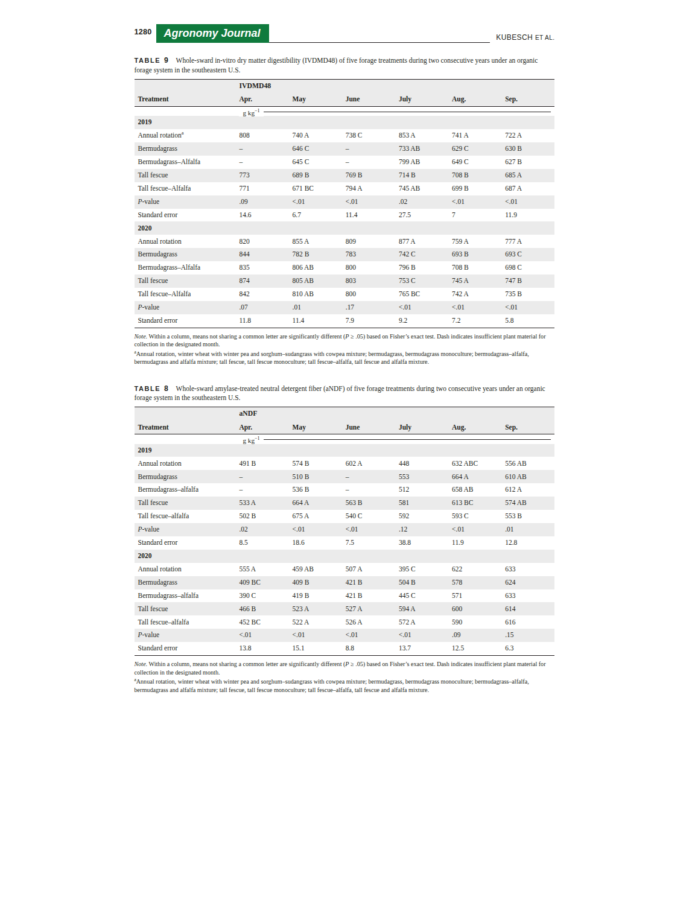1280
Agronomy Journal
KUBESCH ET AL.
TABLE 9 Whole-sward in-vitro dry matter digestibility (IVDMD48) of five forage treatments during two consecutive years under an organic forage system in the southeastern U.S.
| | IVDMD48 |
| Treatment | Apr. | May | June | July | Aug. | Sep. |
| | g kg −1 |
| 2019 | | | | | | |
| Annual rotation a | 808 | 740 A | 738 C | 853 A | 741 A | 722 A |
| Bermudagrass | – | 646 C | – | 733 AB | 629 C | 630 B |
| Bermudagrass–Alfalfa | – | 645 C | – | 799 AB | 649 C | 627 B |
| Tall fescue | 773 | 689 B | 769 B | 714 B | 708 B | 685 A |
| Tall fescue–Alfalfa | 771 | 671 BC | 794 A | 745 AB | 699 B | 687 A |
| P -value | .09 | <.01 | <.01 | .02 | <.01 | <.01 |
| Standard error | 14.6 | 6.7 | 11.4 | 27.5 | 7 | 11.9 |
| 2020 | | | | | | |
| Annual rotation | 820 | 855 A | 809 | 877 A | 759 A | 777 A |
| Bermudagrass | 844 | 782 B | 783 | 742 C | 693 B | 693 C |
| Bermudagrass–Alfalfa | 835 | 806 AB | 800 | 796 B | 708 B | 698 C |
| Tall fescue | 874 | 805 AB | 803 | 753 C | 745 A | 747 B |
| Tall fescue–Alfalfa | 842 | 810 AB | 800 | 765 BC | 742 A | 735 B |
| P -value | .07 | .01 | .17 | <.01 | <.01 | <.01 |
| Standard error | 11.8 | 11.4 | 7.9 | 9.2 | 7.2 | 5.8 |
Note. Within a column, means not sharing a common letter are significantly different (P ≥ .05) based on Fisher’s exact test. Dash indicates insufficient plant material for collection in the designated month.
aAnnual rotation, winter wheat with winter pea and sorghum–sudangrass with cowpea mixture; bermudagrass, bermudagrass monoculture; bermudagrass–alfalfa, bermudagrass and alfalfa mixture; tall fescue, tall fescue monoculture; tall fescue–alfalfa, tall fescue and alfalfa mixture.
TABLE 8 Whole-sward amylase-treated neutral detergent fiber (aNDF) of five forage treatments during two consecutive years under an organic forage system in the southeastern U.S.
| | aNDF |
| Treatment | Apr. | May | June | July | Aug. | Sep. |
| | g kg −1 |
| 2019 | | | | | | |
| Annual rotation | 491 B | 574 B | 602 A | 448 | 632 ABC | 556 AB |
| Bermudagrass | – | 510 B | – | 553 | 664 A | 610 AB |
| Bermudagrass–alfalfa | – | 536 B | – | 512 | 658 AB | 612 A |
| Tall fescue | 533 A | 664 A | 563 B | 581 | 613 BC | 574 AB |
| Tall fescue–alfalfa | 502 B | 675 A | 540 C | 592 | 593 C | 553 B |
| P -value | .02 | <.01 | <.01 | .12 | <.01 | .01 |
| Standard error | 8.5 | 18.6 | 7.5 | 38.8 | 11.9 | 12.8 |
| 2020 | | | | | | |
| Annual rotation | 555 A | 459 AB | 507 A | 395 C | 622 | 633 |
| Bermudagrass | 409 BC | 409 B | 421 B | 504 B | 578 | 624 |
| Bermudagrass–alfalfa | 390 C | 419 B | 421 B | 445 C | 571 | 633 |
| Tall fescue | 466 B | 523 A | 527 A | 594 A | 600 | 614 |
| Tall fescue–alfalfa | 452 BC | 522 A | 526 A | 572 A | 590 | 616 |
| P -value | <.01 | <.01 | <.01 | <.01 | .09 | .15 |
| Standard error | 13.8 | 15.1 | 8.8 | 13.7 | 12.5 | 6.3 |
Note. Within a column, means not sharing a common letter are significantly different (P ≥ .05) based on Fisher’s exact test. Dash indicates insufficient plant material for collection in the designated month.
aAnnual rotation, winter wheat with winter pea and sorghum–sudangrass with cowpea mixture; bermudagrass, bermudagrass monoculture; bermudagrass–alfalfa, bermudagrass and alfalfa mixture; tall fescue, tall fescue monoculture; tall fescue–alfalfa, tall fescue and alfalfa mixture.